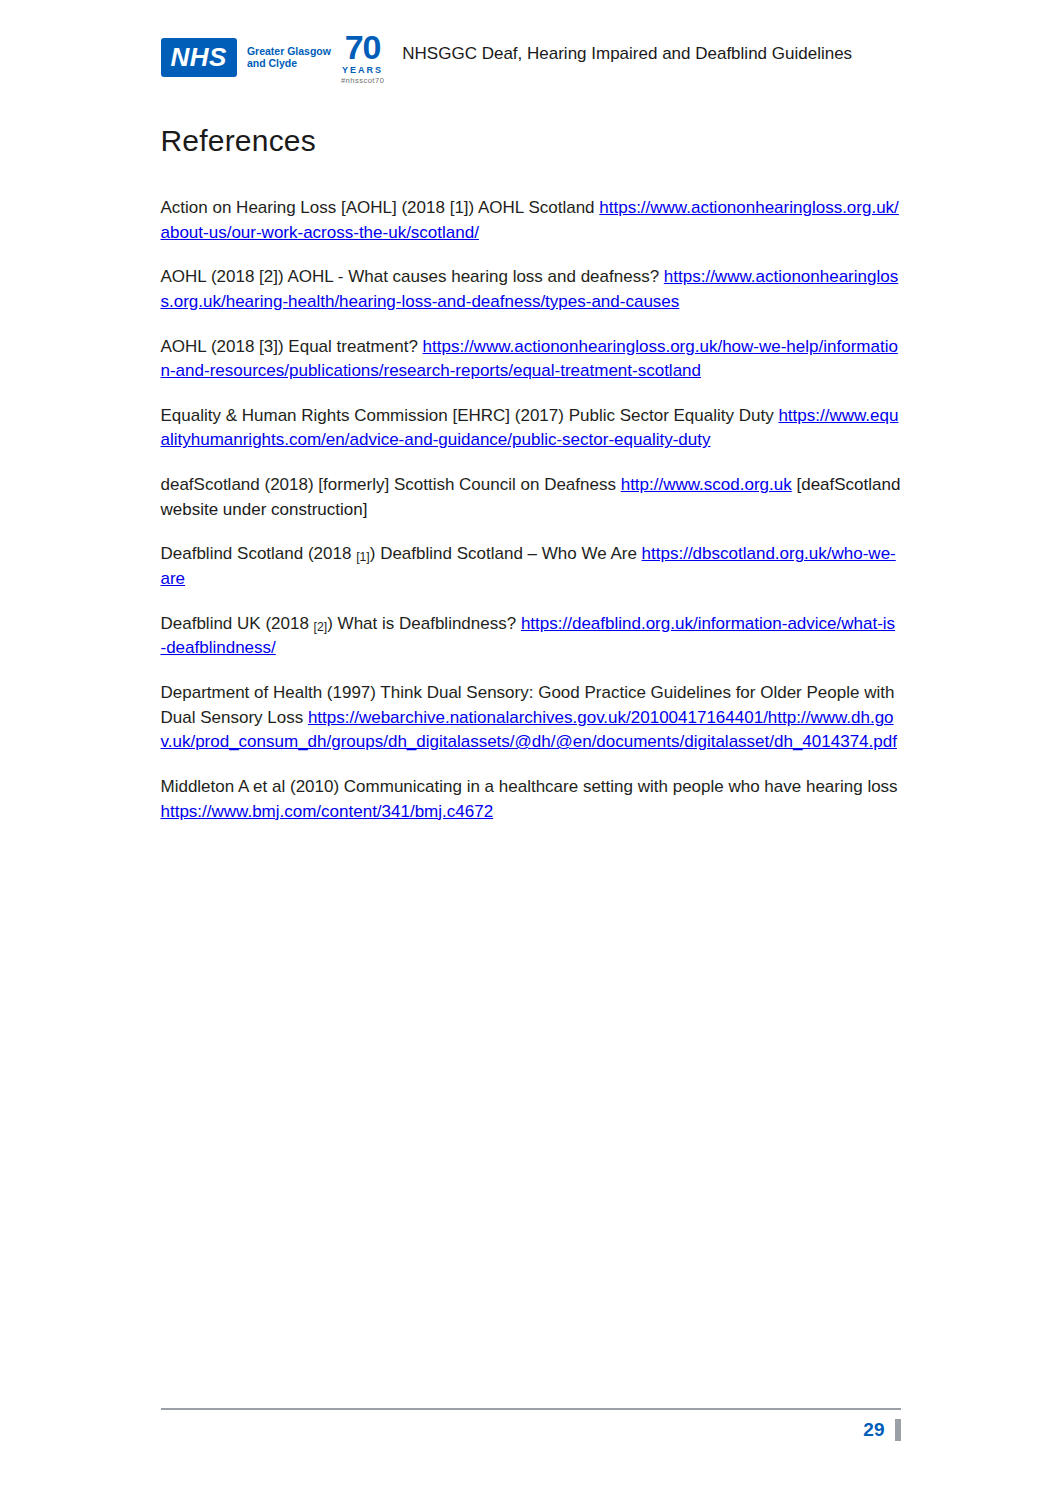NHS Greater Glasgow
and Clyde 70 YEARS #nhsscot70
NHSGGC Deaf, Hearing Impaired and Deafblind Guidelines
References
Action on Hearing Loss [AOHL] (2018 [1]) AOHL Scotland https://www.actiononhearingloss.org.uk/about-us/our-work-across-the-uk/scotland/
AOHL (2018 [2]) AOHL - What causes hearing loss and deafness? https://www.actiononhearingloss.org.uk/hearing-health/hearing-loss-and-deafness/types-and-causes
AOHL (2018 [3]) Equal treatment? https://www.actiononhearingloss.org.uk/how-we-help/information-and-resources/publications/research-reports/equal-treatment-scotland
Equality & Human Rights Commission [EHRC] (2017) Public Sector Equality Duty https://www.equalityhumanrights.com/en/advice-and-guidance/public-sector-equality-duty
deafScotland (2018) [formerly] Scottish Council on Deafness http://www.scod.org.uk [deafScotland website under construction]
Deafblind Scotland (2018 [1]) Deafblind Scotland – Who We Are https://dbscotland.org.uk/who-we-are
Deafblind UK (2018 [2]) What is Deafblindness? https://deafblind.org.uk/information-advice/what-is-deafblindness/
Department of Health (1997) Think Dual Sensory: Good Practice Guidelines for Older People with Dual Sensory Loss https://webarchive.nationalarchives.gov.uk/20100417164401/http://www.dh.gov.uk/prod_consum_dh/groups/dh_digitalassets/@dh/@en/documents/digitalasset/dh_4014374.pdf
Middleton A et al (2010) Communicating in a healthcare setting with people who have hearing loss https://www.bmj.com/content/341/bmj.c4672
29